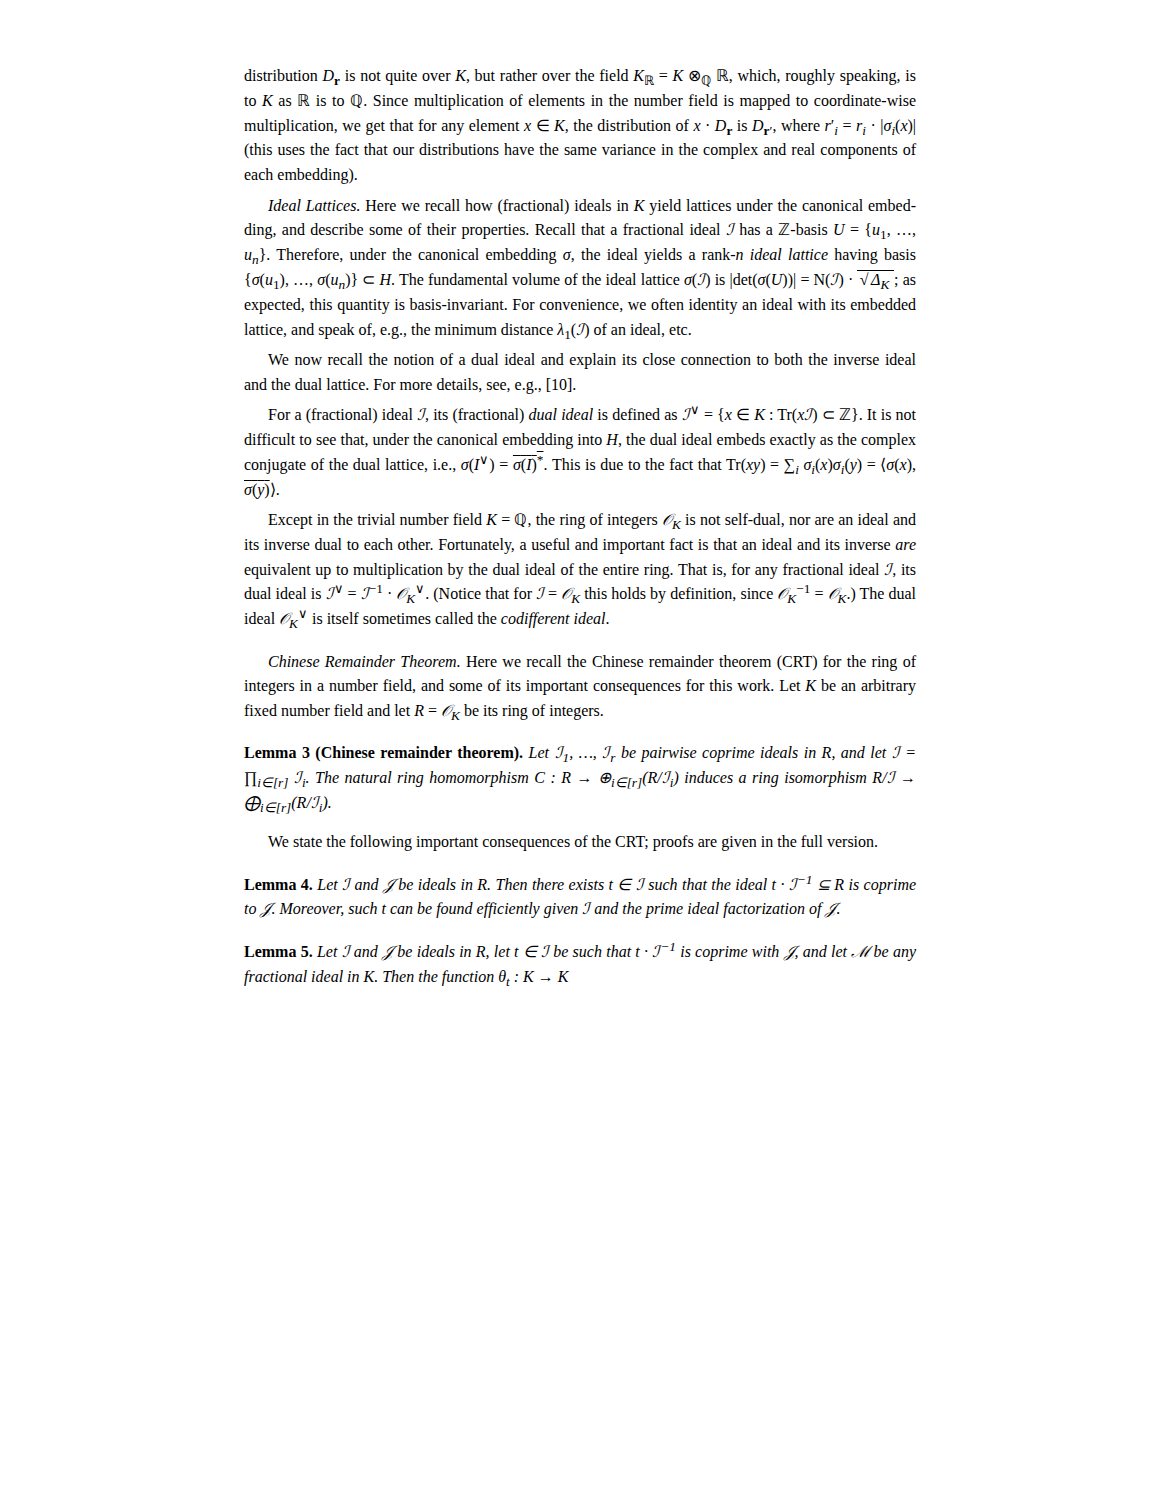distribution Dr is not quite over K, but rather over the field Kℝ = K ⊗ℚ ℝ, which, roughly speaking, is to K as ℝ is to ℚ. Since multiplication of elements in the number field is mapped to coordinate-wise multiplication, we get that for any element x ∈ K, the distribution of x · Dr is Dr′, where r′i = ri · |σi(x)| (this uses the fact that our distributions have the same variance in the complex and real components of each embedding).
Ideal Lattices. Here we recall how (fractional) ideals in K yield lattices under the canonical embedding, and describe some of their properties. Recall that a fractional ideal ℐ has a ℤ-basis U = {u1, …, un}. Therefore, under the canonical embedding σ, the ideal yields a rank-n ideal lattice having basis {σ(u1), …, σ(un)} ⊂ H. The fundamental volume of the ideal lattice σ(ℐ) is |det(σ(U))| = N(ℐ) · √ΔK; as expected, this quantity is basis-invariant. For convenience, we often identity an ideal with its embedded lattice, and speak of, e.g., the minimum distance λ1(ℐ) of an ideal, etc.
We now recall the notion of a dual ideal and explain its close connection to both the inverse ideal and the dual lattice. For more details, see, e.g., [10].
For a (fractional) ideal ℐ, its (fractional) dual ideal is defined as ℐ∨ = {x ∈ K : Tr(xℐ) ⊂ ℤ}. It is not difficult to see that, under the canonical embedding into H, the dual ideal embeds exactly as the complex conjugate of the dual lattice, i.e., σ(I∨) = σ(I)*. This is due to the fact that Tr(xy) = ∑i σi(x)σi(y) = ⟨σ(x), σ(y)⟩.
Except in the trivial number field K = ℚ, the ring of integers 𝒪K is not self-dual, nor are an ideal and its inverse dual to each other. Fortunately, a useful and important fact is that an ideal and its inverse are equivalent up to multiplication by the dual ideal of the entire ring. That is, for any fractional ideal ℐ, its dual ideal is ℐ∨ = ℐ−1 · 𝒪K∨. (Notice that for ℐ = 𝒪K this holds by definition, since 𝒪K−1 = 𝒪K.) The dual ideal 𝒪K∨ is itself sometimes called the codifferent ideal.
Chinese Remainder Theorem. Here we recall the Chinese remainder theorem (CRT) for the ring of integers in a number field, and some of its important consequences for this work. Let K be an arbitrary fixed number field and let R = 𝒪K be its ring of integers.
Lemma 3 (Chinese remainder theorem). Let ℐ1, …, ℐr be pairwise coprime ideals in R, and let ℐ = ∏i∈[r] ℐi. The natural ring homomorphism C : R → ⊕i∈[r](R/ℐi) induces a ring isomorphism R/ℐ → ⨁i∈[r](R/ℐi).
We state the following important consequences of the CRT; proofs are given in the full version.
Lemma 4. Let ℐ and 𝒥 be ideals in R. Then there exists t ∈ ℐ such that the ideal t · ℐ−1 ⊆ R is coprime to 𝒥. Moreover, such t can be found efficiently given ℐ and the prime ideal factorization of 𝒥.
Lemma 5. Let ℐ and 𝒥 be ideals in R, let t ∈ ℐ be such that t · ℐ−1 is coprime with 𝒥, and let ℳ be any fractional ideal in K. Then the function θt : K → K